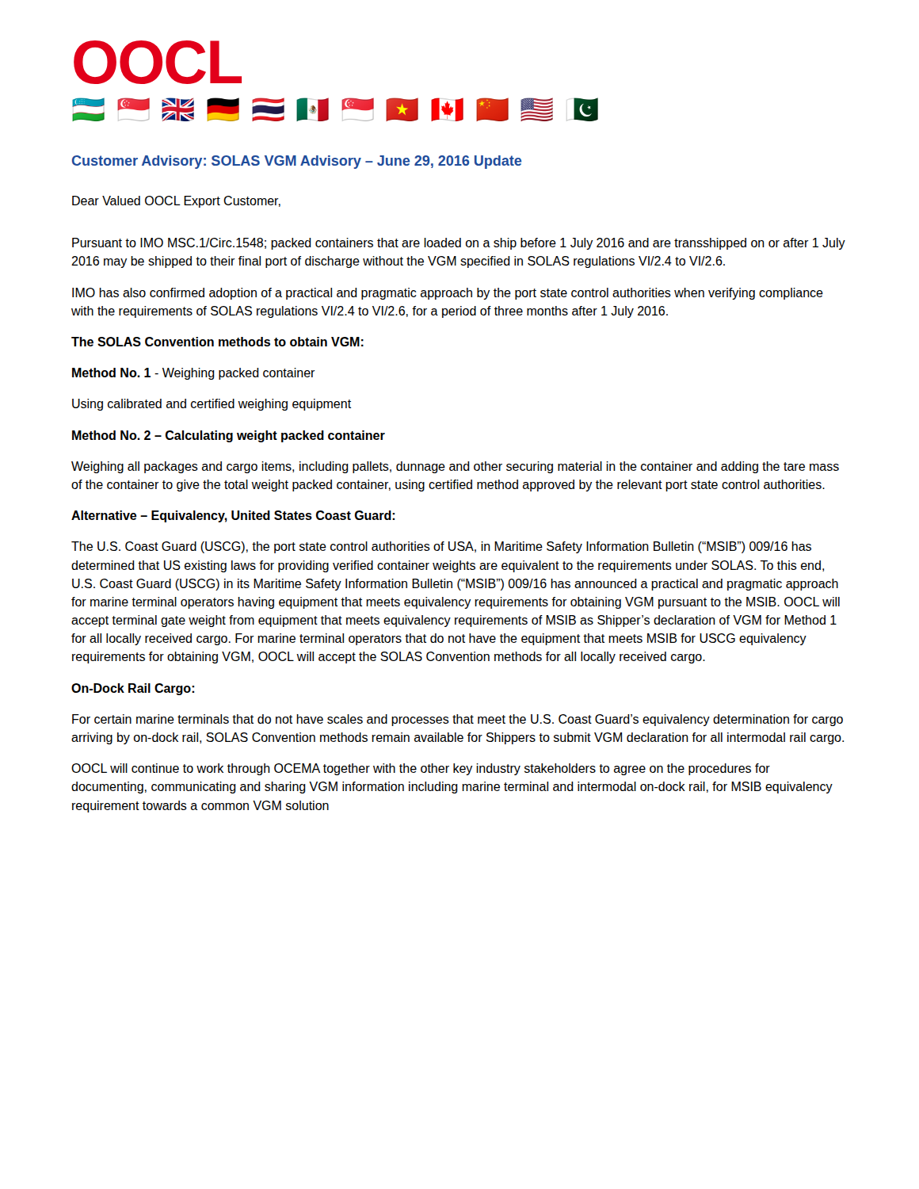OOCL
🇺🇿 🇸🇬 🇬🇧 🇩🇪 🇹🇭 🇲🇽 🇸🇬 🇻🇳 🇨🇦 🇨🇳 🇺🇸 🇵🇰
Customer Advisory: SOLAS VGM Advisory – June 29, 2016 Update
Dear Valued OOCL Export Customer,
Pursuant to IMO MSC.1/Circ.1548; packed containers that are loaded on a ship before 1 July 2016 and are transshipped on or after 1 July 2016 may be shipped to their final port of discharge without the VGM specified in SOLAS regulations VI/2.4 to VI/2.6.
IMO has also confirmed adoption of a practical and pragmatic approach by the port state control authorities when verifying compliance with the requirements of SOLAS regulations VI/2.4 to VI/2.6, for a period of three months after 1 July 2016.
The SOLAS Convention methods to obtain VGM:
Method No. 1 - Weighing packed container
Using calibrated and certified weighing equipment
Method No. 2 – Calculating weight packed container
Weighing all packages and cargo items, including pallets, dunnage and other securing material in the container and adding the tare mass of the container to give the total weight packed container, using certified method approved by the relevant port state control authorities.
Alternative – Equivalency, United States Coast Guard:
The U.S. Coast Guard (USCG), the port state control authorities of USA, in Maritime Safety Information Bulletin (“MSIB”) 009/16 has determined that US existing laws for providing verified container weights are equivalent to the requirements under SOLAS. To this end, U.S. Coast Guard (USCG) in its Maritime Safety Information Bulletin (“MSIB”) 009/16 has announced a practical and pragmatic approach for marine terminal operators having equipment that meets equivalency requirements for obtaining VGM pursuant to the MSIB. OOCL will accept terminal gate weight from equipment that meets equivalency requirements of MSIB as Shipper’s declaration of VGM for Method 1 for all locally received cargo. For marine terminal operators that do not have the equipment that meets MSIB for USCG equivalency requirements for obtaining VGM, OOCL will accept the SOLAS Convention methods for all locally received cargo.
On-Dock Rail Cargo:
For certain marine terminals that do not have scales and processes that meet the U.S. Coast Guard’s equivalency determination for cargo arriving by on-dock rail, SOLAS Convention methods remain available for Shippers to submit VGM declaration for all intermodal rail cargo.
OOCL will continue to work through OCEMA together with the other key industry stakeholders to agree on the procedures for documenting, communicating and sharing VGM information including marine terminal and intermodal on-dock rail, for MSIB equivalency requirement towards a common VGM solution